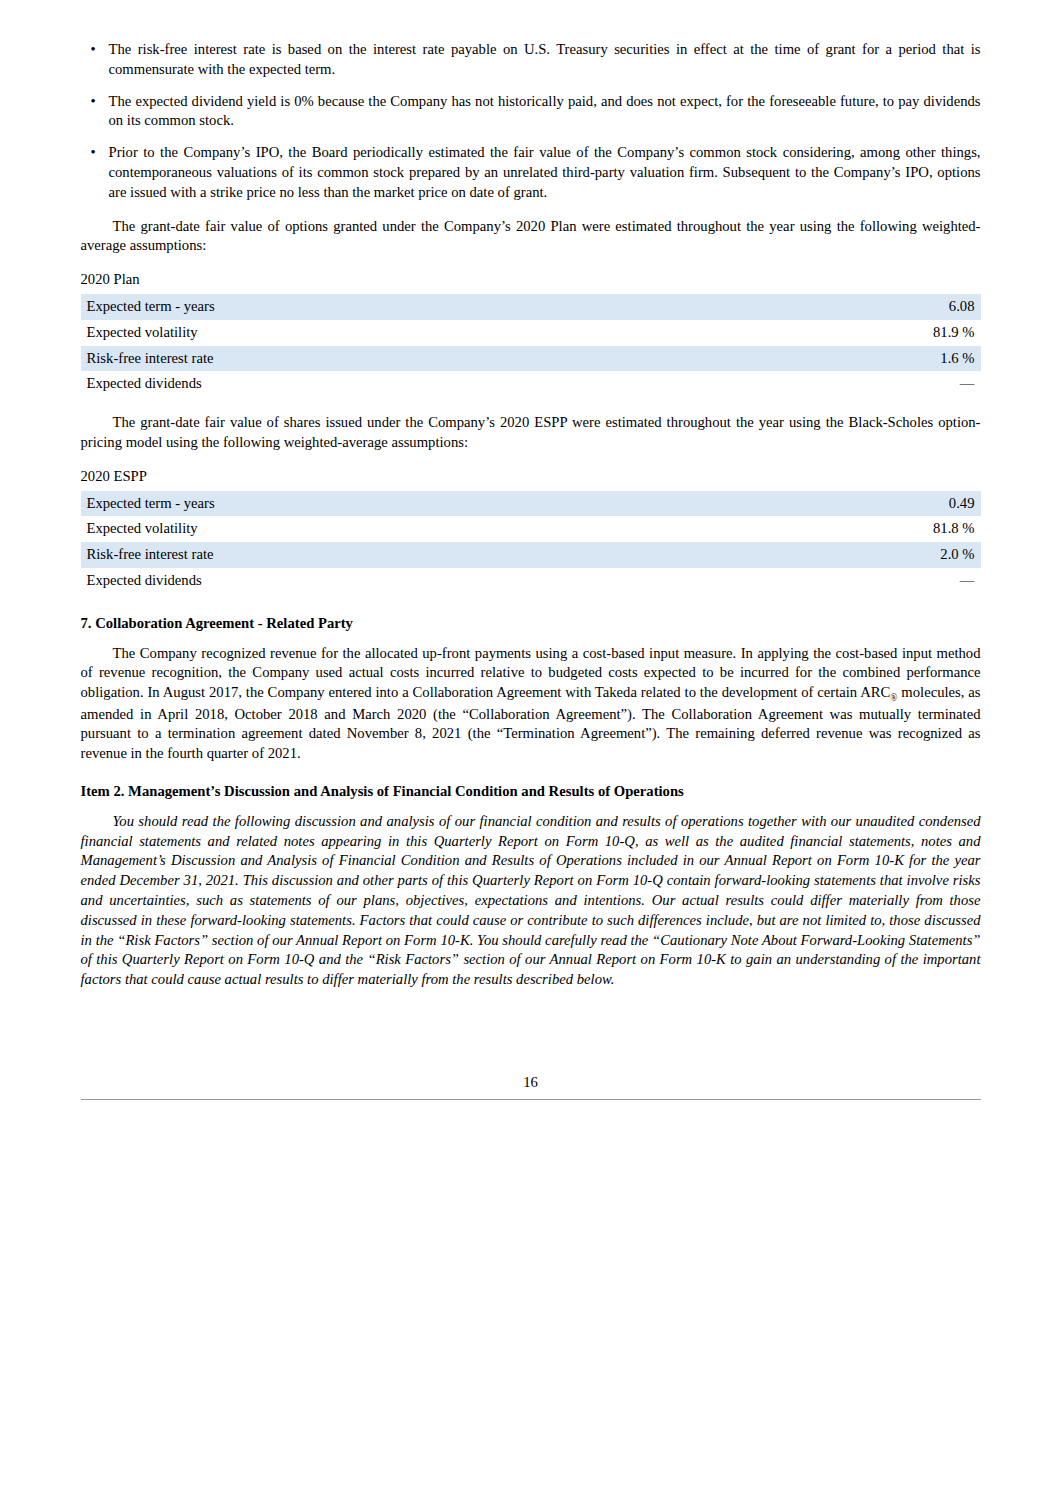The risk-free interest rate is based on the interest rate payable on U.S. Treasury securities in effect at the time of grant for a period that is commensurate with the expected term.
The expected dividend yield is 0% because the Company has not historically paid, and does not expect, for the foreseeable future, to pay dividends on its common stock.
Prior to the Company’s IPO, the Board periodically estimated the fair value of the Company’s common stock considering, among other things, contemporaneous valuations of its common stock prepared by an unrelated third-party valuation firm. Subsequent to the Company’s IPO, options are issued with a strike price no less than the market price on date of grant.
The grant-date fair value of options granted under the Company’s 2020 Plan were estimated throughout the year using the following weighted-average assumptions:
2020 Plan
| Expected term - years | 6.08 |
| Expected volatility | 81.9 % |
| Risk-free interest rate | 1.6 % |
| Expected dividends | — |
The grant-date fair value of shares issued under the Company’s 2020 ESPP were estimated throughout the year using the Black-Scholes option-pricing model using the following weighted-average assumptions:
2020 ESPP
| Expected term - years | 0.49 |
| Expected volatility | 81.8 % |
| Risk-free interest rate | 2.0 % |
| Expected dividends | — |
7. Collaboration Agreement - Related Party
The Company recognized revenue for the allocated up-front payments using a cost-based input measure. In applying the cost-based input method of revenue recognition, the Company used actual costs incurred relative to budgeted costs expected to be incurred for the combined performance obligation. In August 2017, the Company entered into a Collaboration Agreement with Takeda related to the development of certain ARC® molecules, as amended in April 2018, October 2018 and March 2020 (the “Collaboration Agreement”). The Collaboration Agreement was mutually terminated pursuant to a termination agreement dated November 8, 2021 (the “Termination Agreement”). The remaining deferred revenue was recognized as revenue in the fourth quarter of 2021.
Item 2. Management’s Discussion and Analysis of Financial Condition and Results of Operations
You should read the following discussion and analysis of our financial condition and results of operations together with our unaudited condensed financial statements and related notes appearing in this Quarterly Report on Form 10-Q, as well as the audited financial statements, notes and Management’s Discussion and Analysis of Financial Condition and Results of Operations included in our Annual Report on Form 10-K for the year ended December 31, 2021. This discussion and other parts of this Quarterly Report on Form 10-Q contain forward-looking statements that involve risks and uncertainties, such as statements of our plans, objectives, expectations and intentions. Our actual results could differ materially from those discussed in these forward-looking statements. Factors that could cause or contribute to such differences include, but are not limited to, those discussed in the “Risk Factors” section of our Annual Report on Form 10-K. You should carefully read the “Cautionary Note About Forward-Looking Statements” of this Quarterly Report on Form 10-Q and the “Risk Factors” section of our Annual Report on Form 10-K to gain an understanding of the important factors that could cause actual results to differ materially from the results described below.
16